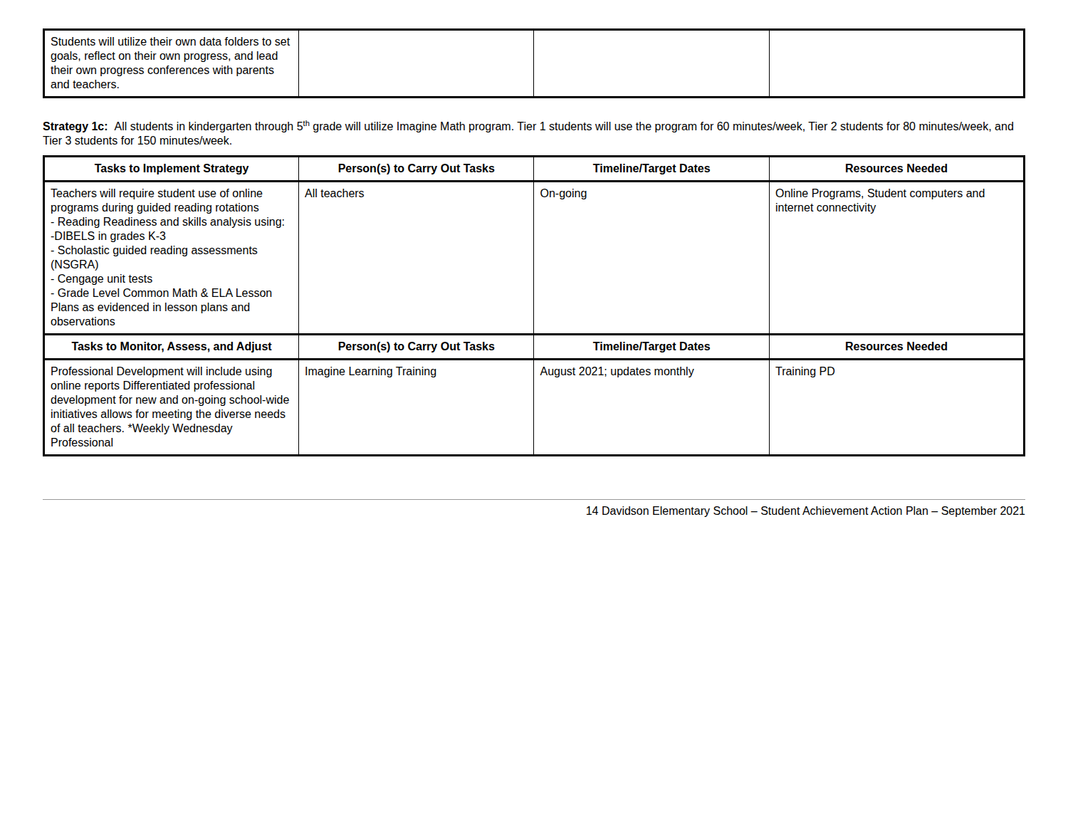| Students will utilize their own data folders to set goals, reflect on their own progress, and lead their own progress conferences with parents and teachers. | | | |
Strategy 1c: All students in kindergarten through 5th grade will utilize Imagine Math program. Tier 1 students will use the program for 60 minutes/week, Tier 2 students for 80 minutes/week, and Tier 3 students for 150 minutes/week.
| Tasks to Implement Strategy | Person(s) to Carry Out Tasks | Timeline/Target Dates | Resources Needed |
| Teachers will require student use of online programs during guided reading rotations - Reading Readiness and skills analysis using: -DIBELS in grades K-3 - Scholastic guided reading assessments (NSGRA) - Cengage unit tests - Grade Level Common Math & ELA Lesson Plans as evidenced in lesson plans and observations | All teachers | On-going | Online Programs, Student computers and internet connectivity |
| Tasks to Monitor, Assess, and Adjust | Person(s) to Carry Out Tasks | Timeline/Target Dates | Resources Needed |
| Professional Development will include using online reports Differentiated professional development for new and on-going school-wide initiatives allows for meeting the diverse needs of all teachers. *Weekly Wednesday Professional | Imagine Learning Training | August 2021; updates monthly | Training PD |
14 Davidson Elementary School – Student Achievement Action Plan – September 2021